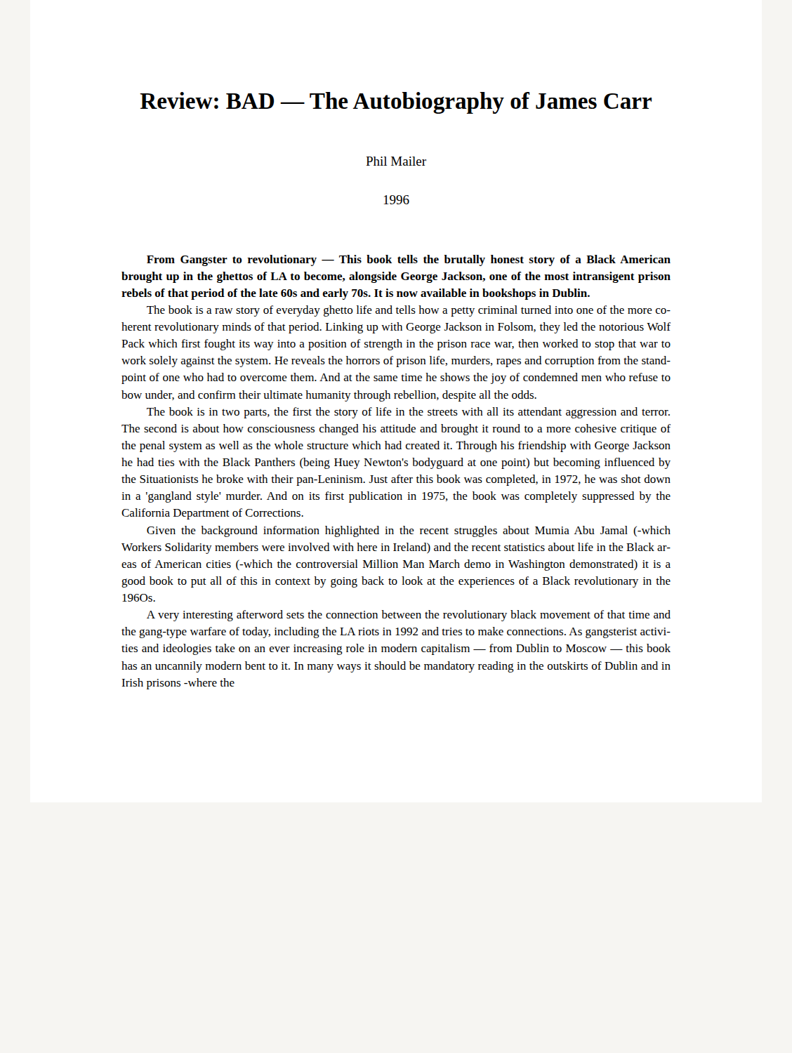Review: BAD — The Autobiography of James Carr
Phil Mailer
1996
From Gangster to revolutionary — This book tells the brutally honest story of a Black American brought up in the ghettos of LA to become, alongside George Jackson, one of the most intransigent prison rebels of that period of the late 60s and early 70s. It is now available in bookshops in Dublin.
The book is a raw story of everyday ghetto life and tells how a petty criminal turned into one of the more coherent revolutionary minds of that period. Linking up with George Jackson in Folsom, they led the notorious Wolf Pack which first fought its way into a position of strength in the prison race war, then worked to stop that war to work solely against the system. He reveals the horrors of prison life, murders, rapes and corruption from the standpoint of one who had to overcome them. And at the same time he shows the joy of condemned men who refuse to bow under, and confirm their ultimate humanity through rebellion, despite all the odds.
The book is in two parts, the first the story of life in the streets with all its attendant aggression and terror. The second is about how consciousness changed his attitude and brought it round to a more cohesive critique of the penal system as well as the whole structure which had created it. Through his friendship with George Jackson he had ties with the Black Panthers (being Huey Newton's bodyguard at one point) but becoming influenced by the Situationists he broke with their pan-Leninism. Just after this book was completed, in 1972, he was shot down in a 'gangland style' murder. And on its first publication in 1975, the book was completely suppressed by the California Department of Corrections.
Given the background information highlighted in the recent struggles about Mumia Abu Jamal (-which Workers Solidarity members were involved with here in Ireland) and the recent statistics about life in the Black areas of American cities (-which the controversial Million Man March demo in Washington demonstrated) it is a good book to put all of this in context by going back to look at the experiences of a Black revolutionary in the 196Os.
A very interesting afterword sets the connection between the revolutionary black movement of that time and the gang-type warfare of today, including the LA riots in 1992 and tries to make connections. As gangsterist activities and ideologies take on an ever increasing role in modern capitalism — from Dublin to Moscow — this book has an uncannily modern bent to it. In many ways it should be mandatory reading in the outskirts of Dublin and in Irish prisons -where the